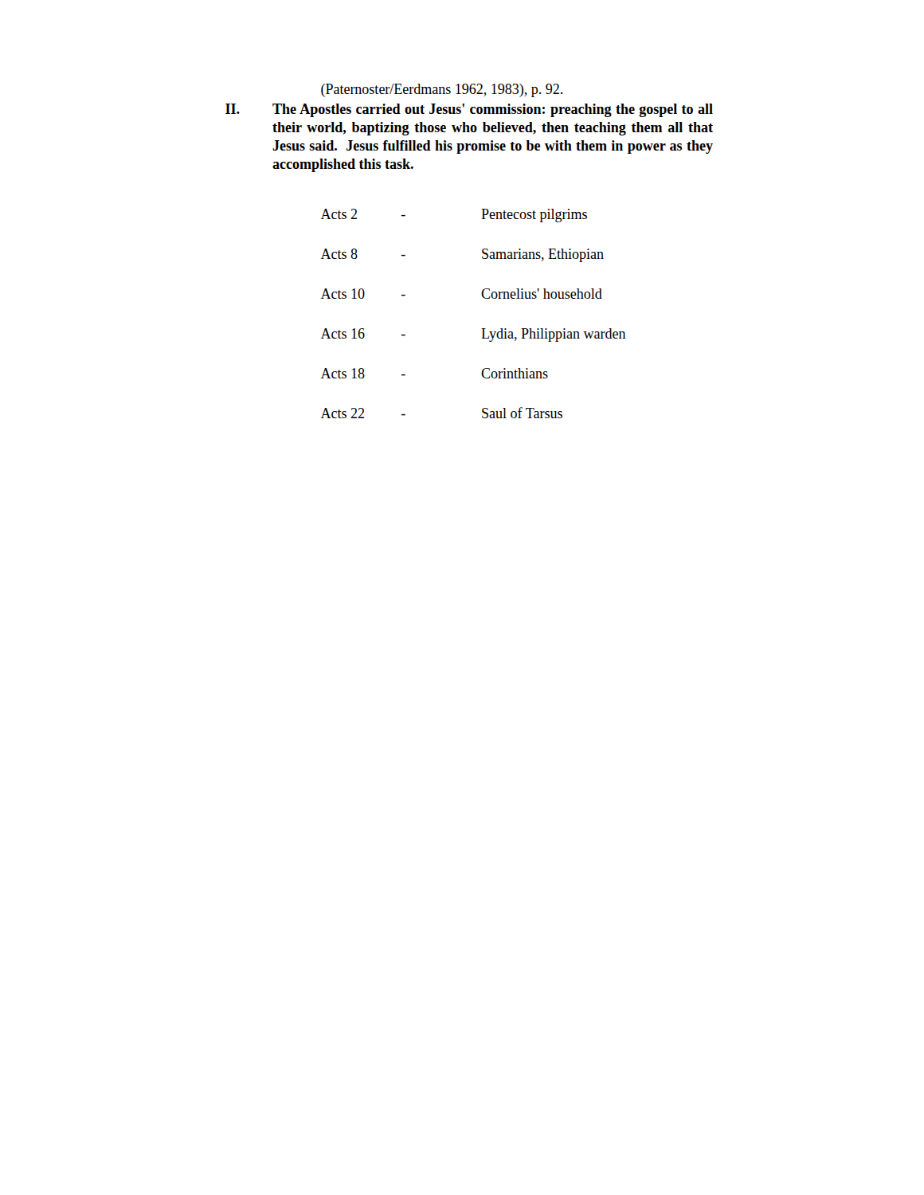(Paternoster/Eerdmans 1962, 1983), p. 92.
II.
The Apostles carried out Jesus' commission: preaching the gospel to all their world, baptizing those who believed, then teaching them all that Jesus said. Jesus fulfilled his promise to be with them in power as they accomplished this task.
| Acts 2 | - | Pentecost pilgrims |
| Acts 8 | - | Samarians, Ethiopian |
| Acts 10 | - | Cornelius' household |
| Acts 16 | - | Lydia, Philippian warden |
| Acts 18 | - | Corinthians |
| Acts 22 | - | Saul of Tarsus |